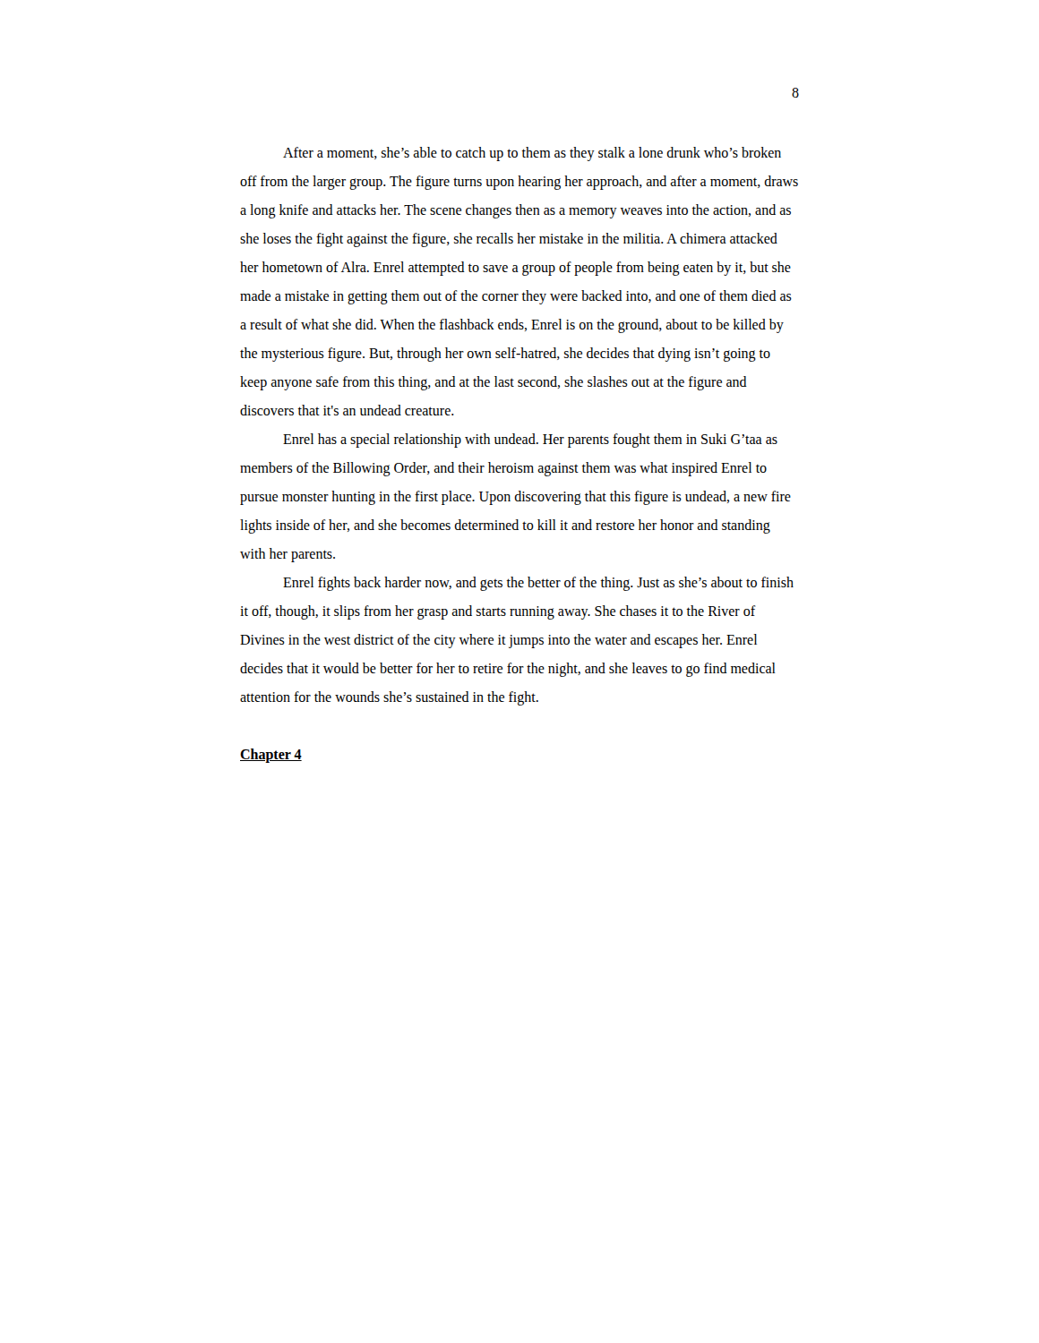8
After a moment, she’s able to catch up to them as they stalk a lone drunk who’s broken off from the larger group. The figure turns upon hearing her approach, and after a moment, draws a long knife and attacks her. The scene changes then as a memory weaves into the action, and as she loses the fight against the figure, she recalls her mistake in the militia. A chimera attacked her hometown of Alra. Enrel attempted to save a group of people from being eaten by it, but she made a mistake in getting them out of the corner they were backed into, and one of them died as a result of what she did. When the flashback ends, Enrel is on the ground, about to be killed by the mysterious figure. But, through her own self-hatred, she decides that dying isn’t going to keep anyone safe from this thing, and at the last second, she slashes out at the figure and discovers that it's an undead creature.
Enrel has a special relationship with undead. Her parents fought them in Suki G’taa as members of the Billowing Order, and their heroism against them was what inspired Enrel to pursue monster hunting in the first place. Upon discovering that this figure is undead, a new fire lights inside of her, and she becomes determined to kill it and restore her honor and standing with her parents.
Enrel fights back harder now, and gets the better of the thing. Just as she’s about to finish it off, though, it slips from her grasp and starts running away. She chases it to the River of Divines in the west district of the city where it jumps into the water and escapes her. Enrel decides that it would be better for her to retire for the night, and she leaves to go find medical attention for the wounds she’s sustained in the fight.
Chapter 4